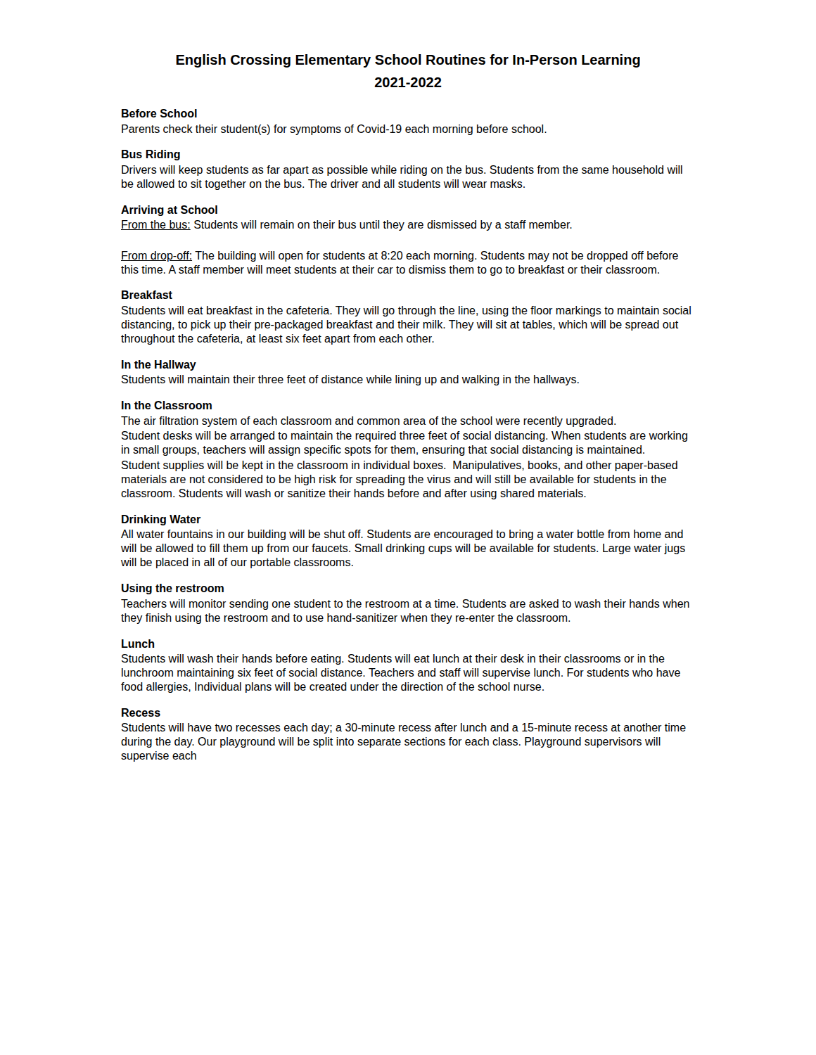English Crossing Elementary School Routines for In-Person Learning
2021-2022
Before School
Parents check their student(s) for symptoms of Covid-19 each morning before school.
Bus Riding
Drivers will keep students as far apart as possible while riding on the bus. Students from the same household will be allowed to sit together on the bus. The driver and all students will wear masks.
Arriving at School
From the bus: Students will remain on their bus until they are dismissed by a staff member.
From drop-off: The building will open for students at 8:20 each morning. Students may not be dropped off before this time. A staff member will meet students at their car to dismiss them to go to breakfast or their classroom.
Breakfast
Students will eat breakfast in the cafeteria. They will go through the line, using the floor markings to maintain social distancing, to pick up their pre-packaged breakfast and their milk. They will sit at tables, which will be spread out throughout the cafeteria, at least six feet apart from each other.
In the Hallway
Students will maintain their three feet of distance while lining up and walking in the hallways.
In the Classroom
The air filtration system of each classroom and common area of the school were recently upgraded.
Student desks will be arranged to maintain the required three feet of social distancing. When students are working in small groups, teachers will assign specific spots for them, ensuring that social distancing is maintained.
Student supplies will be kept in the classroom in individual boxes. Manipulatives, books, and other paper-based materials are not considered to be high risk for spreading the virus and will still be available for students in the classroom. Students will wash or sanitize their hands before and after using shared materials.
Drinking Water
All water fountains in our building will be shut off. Students are encouraged to bring a water bottle from home and will be allowed to fill them up from our faucets. Small drinking cups will be available for students. Large water jugs will be placed in all of our portable classrooms.
Using the restroom
Teachers will monitor sending one student to the restroom at a time. Students are asked to wash their hands when they finish using the restroom and to use hand-sanitizer when they re-enter the classroom.
Lunch
Students will wash their hands before eating. Students will eat lunch at their desk in their classrooms or in the lunchroom maintaining six feet of social distance. Teachers and staff will supervise lunch. For students who have food allergies, Individual plans will be created under the direction of the school nurse.
Recess
Students will have two recesses each day; a 30-minute recess after lunch and a 15-minute recess at another time during the day. Our playground will be split into separate sections for each class. Playground supervisors will supervise each